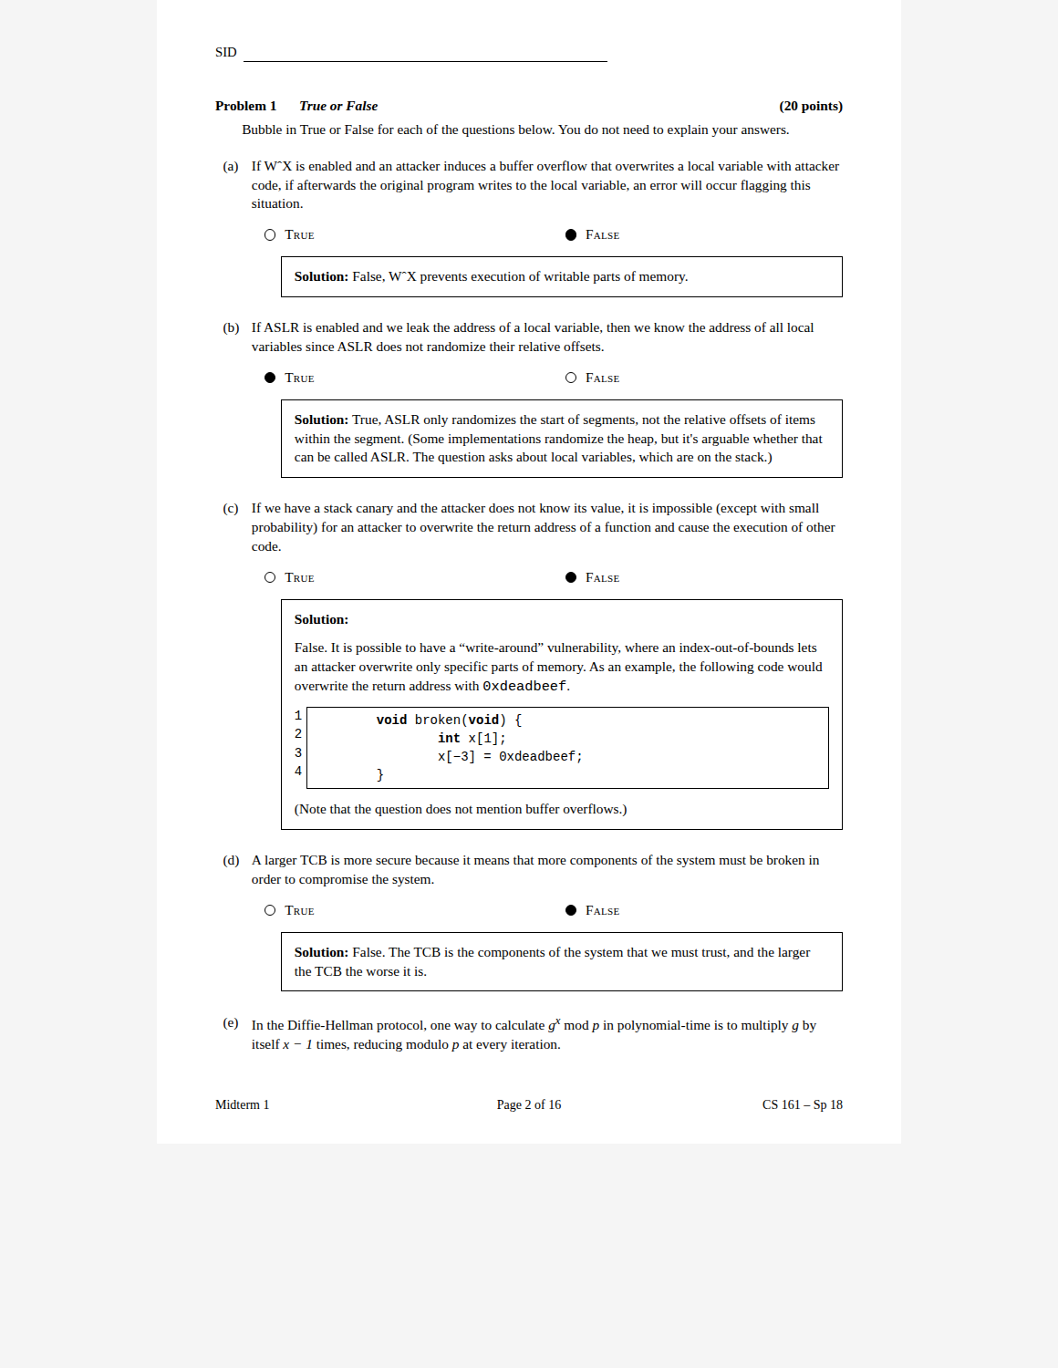SID
Problem 1 True or False (20 points)
Bubble in True or False for each of the questions below. You do not need to explain your answers.
(a)
If WˆX is enabled and an attacker induces a buffer overflow that overwrites a local variable with attacker code, if afterwards the original program writes to the local variable, an error will occur flagging this situation.
True False
Solution: False, WˆX prevents execution of writable parts of memory.
(b)
If ASLR is enabled and we leak the address of a local variable, then we know the address of all local variables since ASLR does not randomize their relative offsets.
True False
Solution: True, ASLR only randomizes the start of segments, not the relative offsets of items within the segment. (Some implementations randomize the heap, but it's arguable whether that can be called ASLR. The question asks about local variables, which are on the stack.)
(c)
If we have a stack canary and the attacker does not know its value, it is impossible (except with small probability) for an attacker to overwrite the return address of a function and cause the execution of other code.
True False
Solution:
False. It is possible to have a “write-around” vulnerability, where an index-out-of-bounds lets an attacker overwrite only specific parts of memory. As an example, the following code would overwrite the return address with 0xdeadbeef.
1
2
3
4
void broken(void) { int x[1]; x[−3] = 0xdeadbeef; }
(Note that the question does not mention buffer overflows.)
(d)
A larger TCB is more secure because it means that more components of the system must be broken in order to compromise the system.
True False
Solution: False. The TCB is the components of the system that we must trust, and the larger the TCB the worse it is.
(e)
In the Diffie-Hellman protocol, one way to calculate gx mod p in polynomial-time is to multiply g by itself x − 1 times, reducing modulo p at every iteration.
Midterm 1
Page 2 of 16
CS 161 – Sp 18